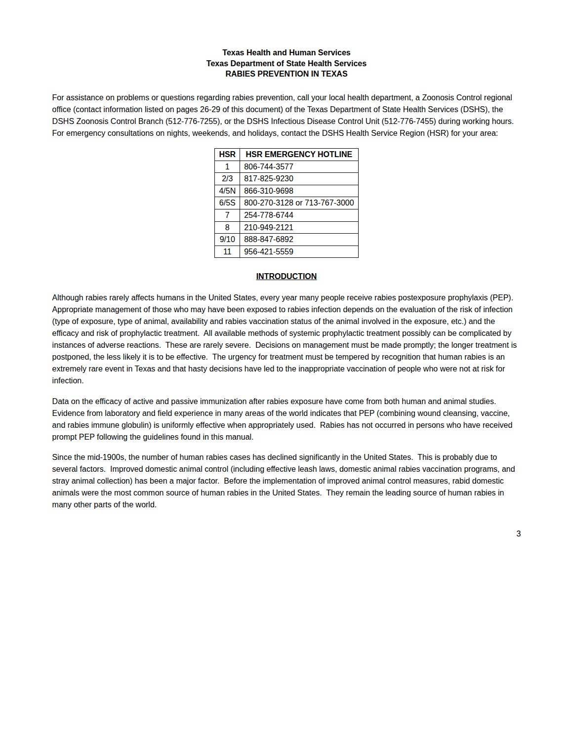Texas Health and Human Services
Texas Department of State Health Services
RABIES PREVENTION IN TEXAS
For assistance on problems or questions regarding rabies prevention, call your local health department, a Zoonosis Control regional office (contact information listed on pages 26-29 of this document) of the Texas Department of State Health Services (DSHS), the DSHS Zoonosis Control Branch (512-776-7255), or the DSHS Infectious Disease Control Unit (512-776-7455) during working hours. For emergency consultations on nights, weekends, and holidays, contact the DSHS Health Service Region (HSR) for your area:
| HSR | HSR EMERGENCY HOTLINE |
| --- | --- |
| 1 | 806-744-3577 |
| 2/3 | 817-825-9230 |
| 4/5N | 866-310-9698 |
| 6/5S | 800-270-3128 or 713-767-3000 |
| 7 | 254-778-6744 |
| 8 | 210-949-2121 |
| 9/10 | 888-847-6892 |
| 11 | 956-421-5559 |
INTRODUCTION
Although rabies rarely affects humans in the United States, every year many people receive rabies postexposure prophylaxis (PEP). Appropriate management of those who may have been exposed to rabies infection depends on the evaluation of the risk of infection (type of exposure, type of animal, availability and rabies vaccination status of the animal involved in the exposure, etc.) and the efficacy and risk of prophylactic treatment. All available methods of systemic prophylactic treatment possibly can be complicated by instances of adverse reactions. These are rarely severe. Decisions on management must be made promptly; the longer treatment is postponed, the less likely it is to be effective. The urgency for treatment must be tempered by recognition that human rabies is an extremely rare event in Texas and that hasty decisions have led to the inappropriate vaccination of people who were not at risk for infection.
Data on the efficacy of active and passive immunization after rabies exposure have come from both human and animal studies. Evidence from laboratory and field experience in many areas of the world indicates that PEP (combining wound cleansing, vaccine, and rabies immune globulin) is uniformly effective when appropriately used. Rabies has not occurred in persons who have received prompt PEP following the guidelines found in this manual.
Since the mid-1900s, the number of human rabies cases has declined significantly in the United States. This is probably due to several factors. Improved domestic animal control (including effective leash laws, domestic animal rabies vaccination programs, and stray animal collection) has been a major factor. Before the implementation of improved animal control measures, rabid domestic animals were the most common source of human rabies in the United States. They remain the leading source of human rabies in many other parts of the world.
3